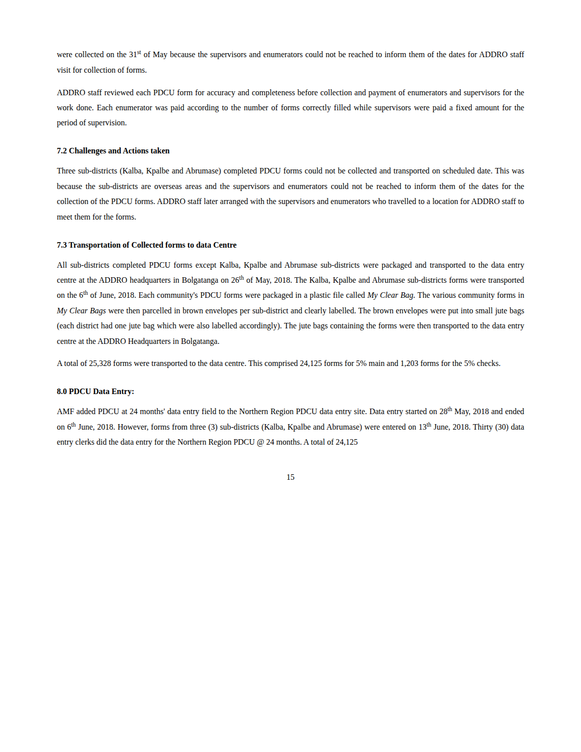were collected on the 31st of May because the supervisors and enumerators could not be reached to inform them of the dates for ADDRO staff visit for collection of forms.
ADDRO staff reviewed each PDCU form for accuracy and completeness before collection and payment of enumerators and supervisors for the work done. Each enumerator was paid according to the number of forms correctly filled while supervisors were paid a fixed amount for the period of supervision.
7.2 Challenges and Actions taken
Three sub-districts (Kalba, Kpalbe and Abrumase) completed PDCU forms could not be collected and transported on scheduled date. This was because the sub-districts are overseas areas and the supervisors and enumerators could not be reached to inform them of the dates for the collection of the PDCU forms. ADDRO staff later arranged with the supervisors and enumerators who travelled to a location for ADDRO staff to meet them for the forms.
7.3 Transportation of Collected forms to data Centre
All sub-districts completed PDCU forms except Kalba, Kpalbe and Abrumase sub-districts were packaged and transported to the data entry centre at the ADDRO headquarters in Bolgatanga on 26th of May, 2018. The Kalba, Kpalbe and Abrumase sub-districts forms were transported on the 6th of June, 2018. Each community's PDCU forms were packaged in a plastic file called My Clear Bag. The various community forms in My Clear Bags were then parcelled in brown envelopes per sub-district and clearly labelled. The brown envelopes were put into small jute bags (each district had one jute bag which were also labelled accordingly). The jute bags containing the forms were then transported to the data entry centre at the ADDRO Headquarters in Bolgatanga.
A total of 25,328 forms were transported to the data centre. This comprised 24,125 forms for 5% main and 1,203 forms for the 5% checks.
8.0 PDCU Data Entry:
AMF added PDCU at 24 months' data entry field to the Northern Region PDCU data entry site. Data entry started on 28th May, 2018 and ended on 6th June, 2018. However, forms from three (3) sub-districts (Kalba, Kpalbe and Abrumase) were entered on 13th June, 2018. Thirty (30) data entry clerks did the data entry for the Northern Region PDCU @ 24 months. A total of 24,125
15